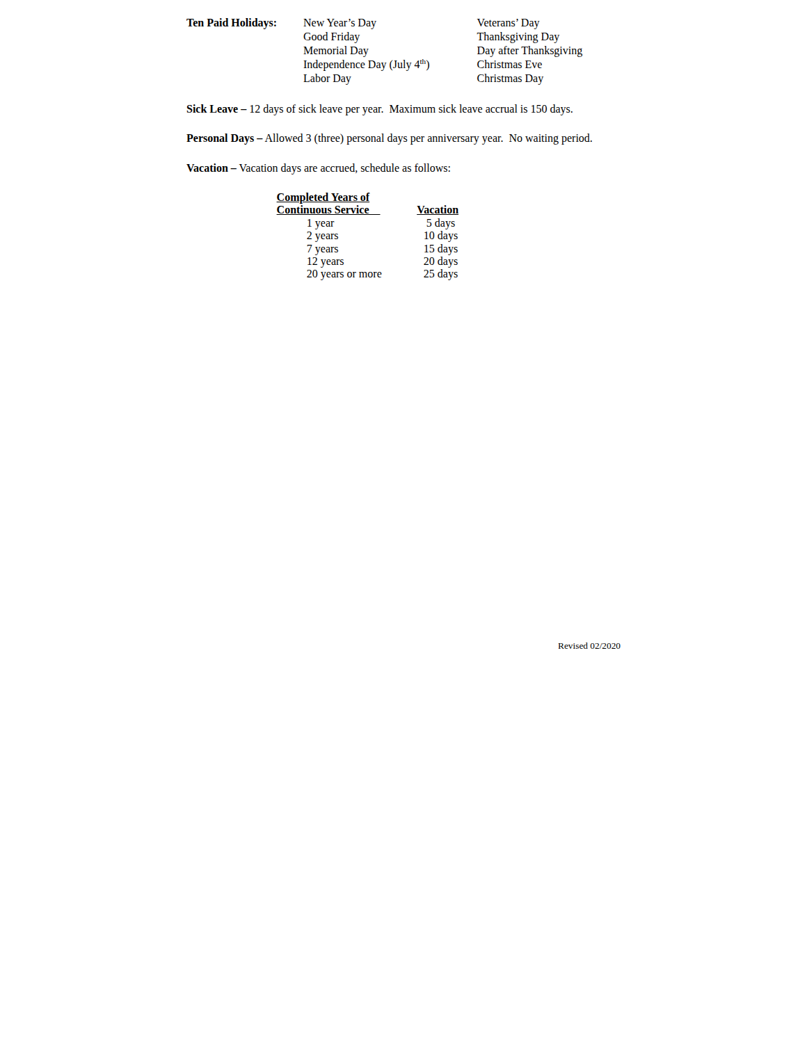Ten Paid Holidays:
New Year’s Day
Good Friday
Memorial Day
Independence Day (July 4th)
Labor Day
Veterans’ Day
Thanksgiving Day
Day after Thanksgiving
Christmas Eve
Christmas Day
Sick Leave – 12 days of sick leave per year. Maximum sick leave accrual is 150 days.
Personal Days – Allowed 3 (three) personal days per anniversary year. No waiting period.
Vacation – Vacation days are accrued, schedule as follows:
| Completed Years of Continuous Service | Vacation |
| --- | --- |
| 1 year | 5 days |
| 2 years | 10 days |
| 7 years | 15 days |
| 12 years | 20 days |
| 20 years or more | 25 days |
Revised 02/2020